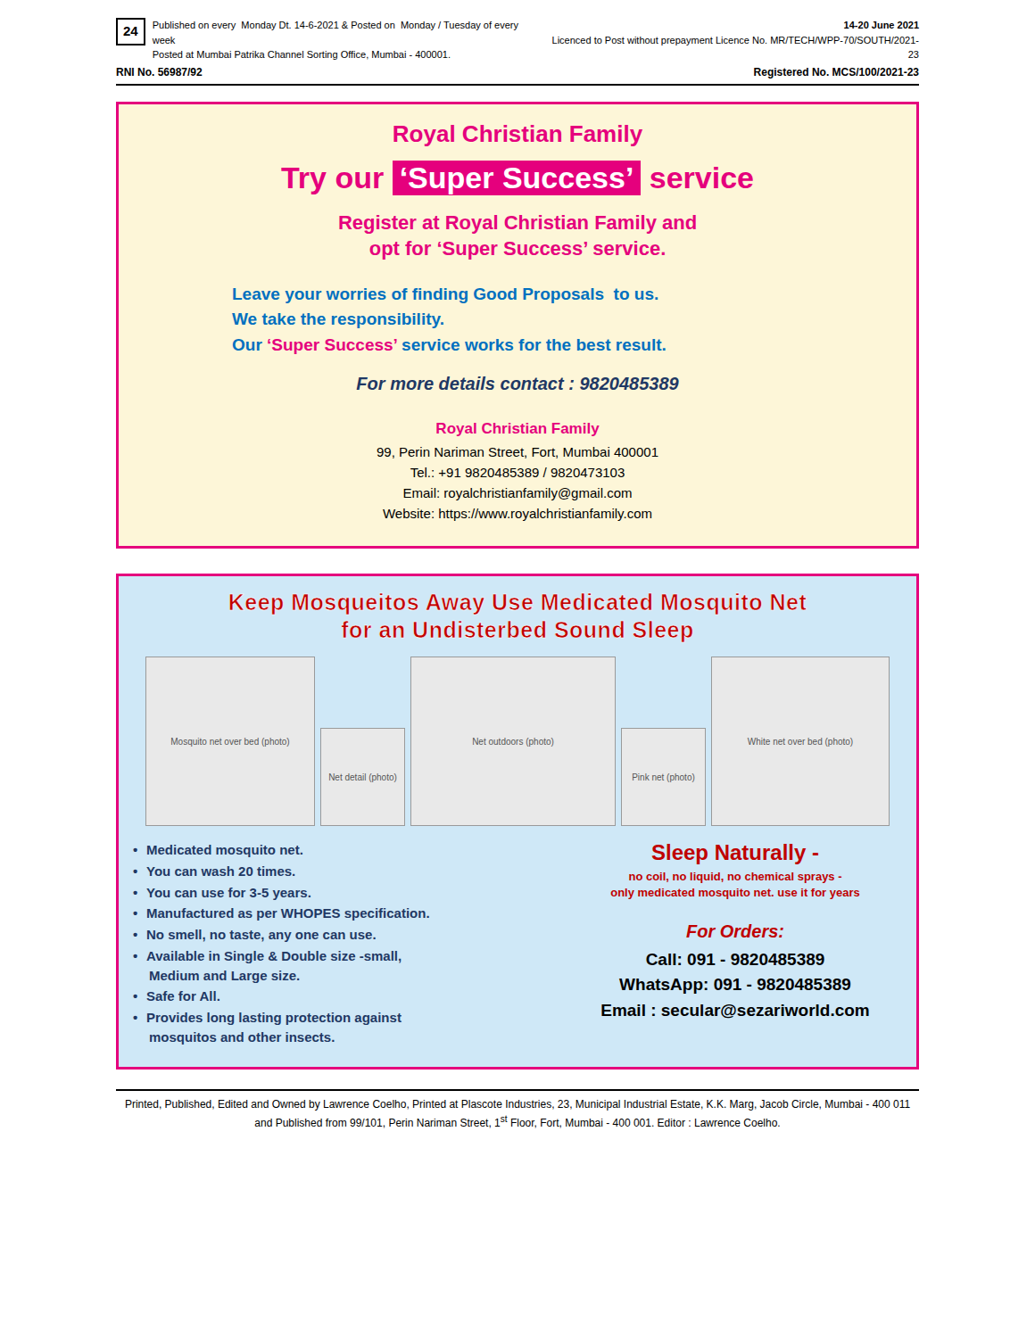24
Published on every Monday Dt. 14-6-2021 & Posted on Monday / Tuesday of every week
Posted at Mumbai Patrika Channel Sorting Office, Mumbai - 400001.
14-20 June 2021
Licenced to Post without prepayment Licence No. MR/TECH/WPP-70/SOUTH/2021-23
RNI No. 56987/92
Registered No. MCS/100/2021-23
Royal Christian Family
Try our ‘Super Success’ service
Register at Royal Christian Family and
opt for ‘Super Success’ service.
Leave your worries of finding Good Proposals to us.
We take the responsibility.
Our ‘Super Success’ service works for the best result.
For more details contact : 9820485389
Royal Christian Family
99, Perin Nariman Street, Fort, Mumbai 400001
Tel.: +91 9820485389 / 9820473103
Email: royalchristianfamily@gmail.com
Website: https://www.royalchristianfamily.com
Keep Mosqueitos Away Use Medicated Mosquito Net
for an Undisterbed Sound Sleep
Mosquito net over bed (photo)
Net detail (photo)
Net outdoors (photo)
Pink net (photo)
White net over bed (photo)
Medicated mosquito net.
You can wash 20 times.
You can use for 3-5 years.
Manufactured as per WHOPES specification.
No smell, no taste, any one can use.
Available in Single & Double size -small, Medium and Large size.
Safe for All.
Provides long lasting protection against mosquitos and other insects.
Sleep Naturally -
no coil, no liquid, no chemical sprays -
only medicated mosquito net. use it for years
For Orders:
Call: 091 - 9820485389
WhatsApp: 091 - 9820485389
Email : secular@sezariworld.com
Printed, Published, Edited and Owned by Lawrence Coelho, Printed at Plascote Industries, 23, Municipal Industrial Estate, K.K. Marg, Jacob Circle, Mumbai - 400 011 and Published from 99/101, Perin Nariman Street, 1st Floor, Fort, Mumbai - 400 001. Editor : Lawrence Coelho.